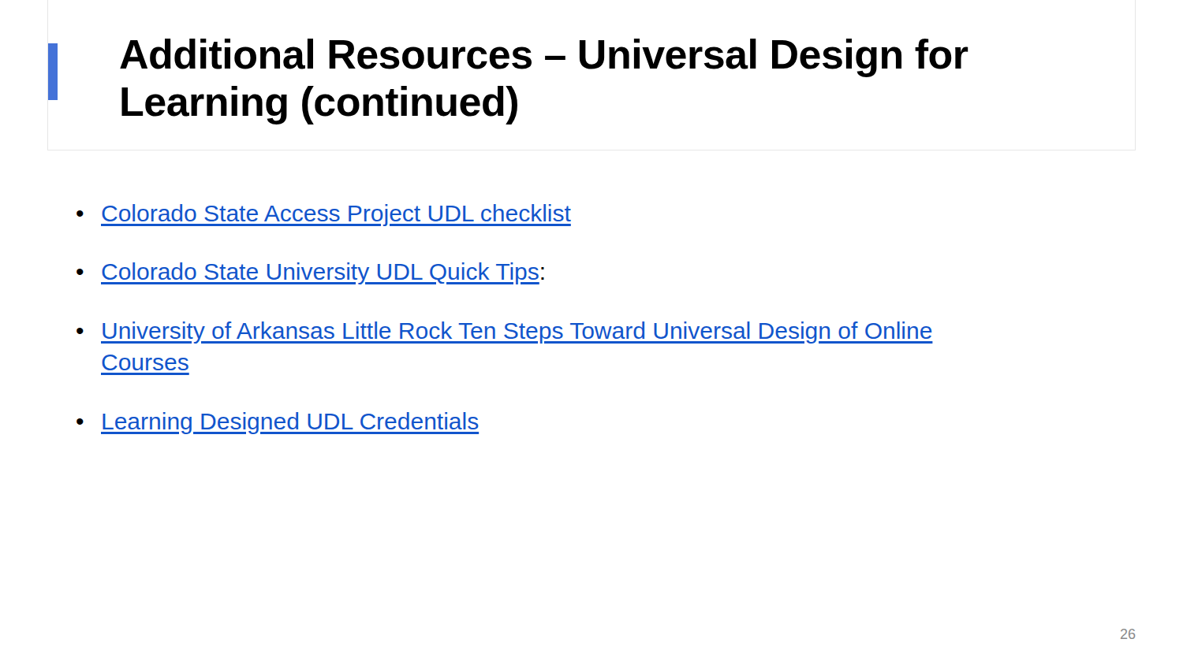Additional Resources – Universal Design for Learning (continued)
Colorado State Access Project UDL checklist
Colorado State University UDL Quick Tips:
University of Arkansas Little Rock Ten Steps Toward Universal Design of Online Courses
Learning Designed UDL Credentials
26